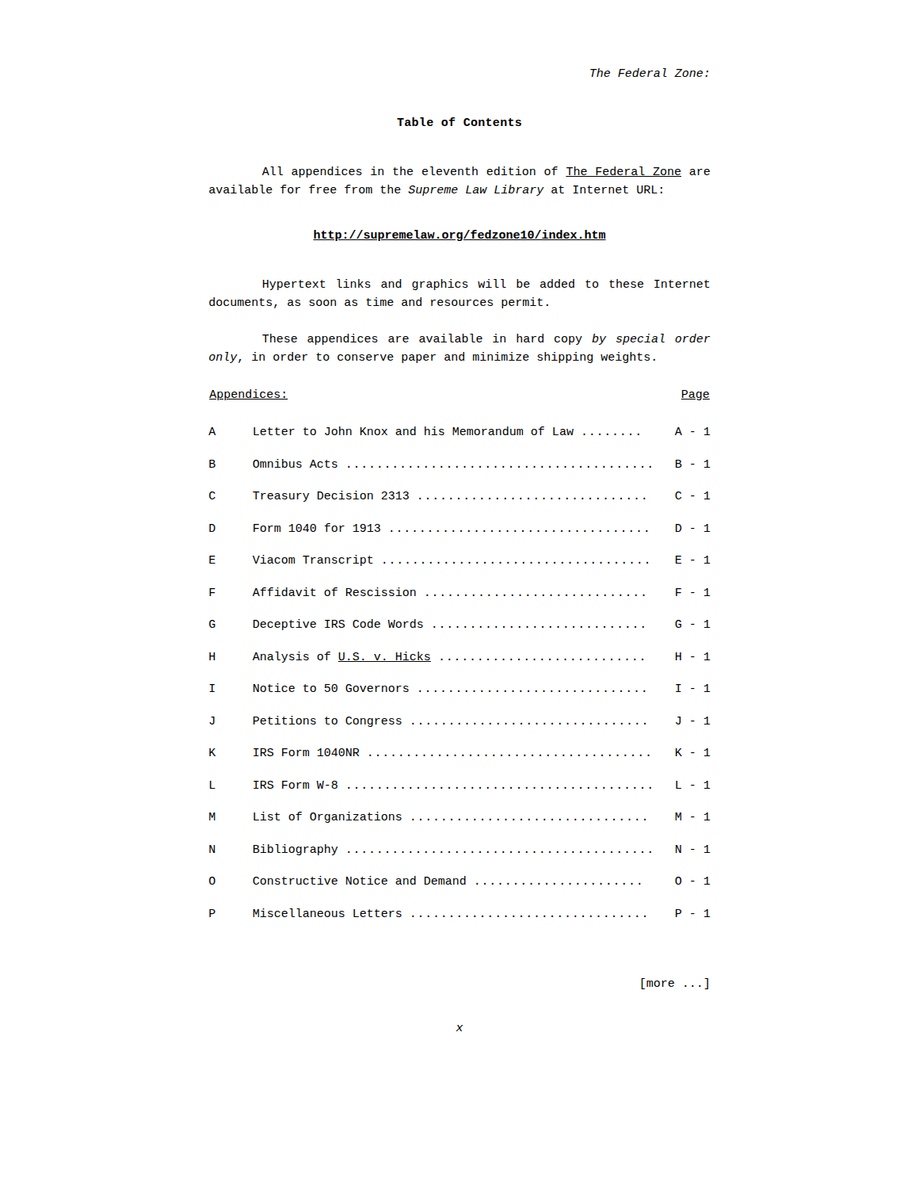The Federal Zone:
Table of Contents
All appendices in the eleventh edition of The Federal Zone are available for free from the Supreme Law Library at Internet URL:
http://supremelaw.org/fedzone10/index.htm
Hypertext links and graphics will be added to these Internet documents, as soon as time and resources permit.
These appendices are available in hard copy by special order only, in order to conserve paper and minimize shipping weights.
| Appendices: | Page |
| --- | --- |
| A | Letter to John Knox and his Memorandum of Law ........ | A - 1 |
| B | Omnibus Acts ........................................ | B - 1 |
| C | Treasury Decision 2313 .............................. | C - 1 |
| D | Form 1040 for 1913 .................................. | D - 1 |
| E | Viacom Transcript ................................... | E - 1 |
| F | Affidavit of Rescission ............................. | F - 1 |
| G | Deceptive IRS Code Words ............................ | G - 1 |
| H | Analysis of U.S. v. Hicks ........................... | H - 1 |
| I | Notice to 50 Governors .............................. | I - 1 |
| J | Petitions to Congress ............................... | J - 1 |
| K | IRS Form 1040NR ..................................... | K - 1 |
| L | IRS Form W-8 ........................................ | L - 1 |
| M | List of Organizations ............................... | M - 1 |
| N | Bibliography ........................................ | N - 1 |
| O | Constructive Notice and Demand ...................... | O - 1 |
| P | Miscellaneous Letters ............................... | P - 1 |
[more ...]
x